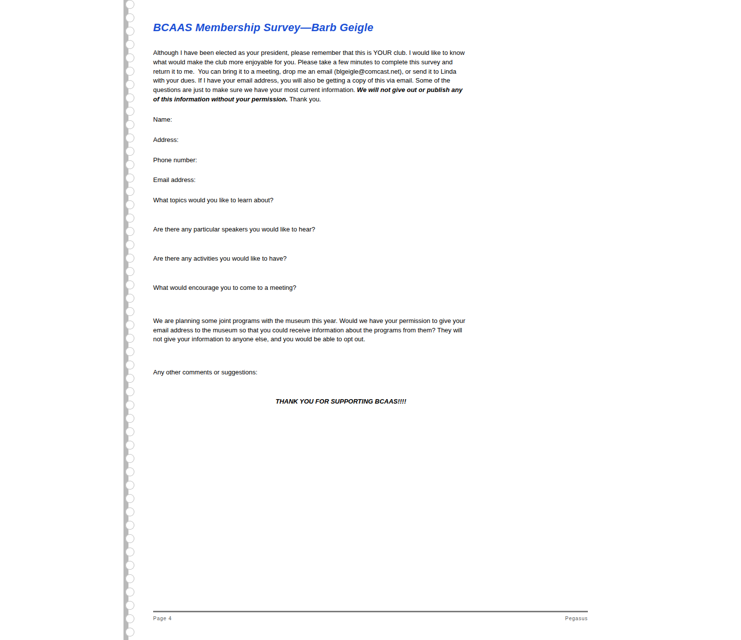BCAAS Membership Survey—Barb Geigle
Although I have been elected as your president, please remember that this is YOUR club. I would like to know what would make the club more enjoyable for you. Please take a few minutes to complete this survey and return it to me. You can bring it to a meeting, drop me an email (blgeigle@comcast.net), or send it to Linda with your dues. If I have your email address, you will also be getting a copy of this via email. Some of the questions are just to make sure we have your most current information. We will not give out or publish any of this information without your permission. Thank you.
Name:
Address:
Phone number:
Email address:
What topics would you like to learn about?
Are there any particular speakers you would like to hear?
Are there any activities you would like to have?
What would encourage you to come to a meeting?
We are planning some joint programs with the museum this year. Would we have your permission to give your email address to the museum so that you could receive information about the programs from them? They will not give your information to anyone else, and you would be able to opt out.
Any other comments or suggestions:
THANK YOU FOR SUPPORTING BCAAS!!!!
Page 4
Pegasus